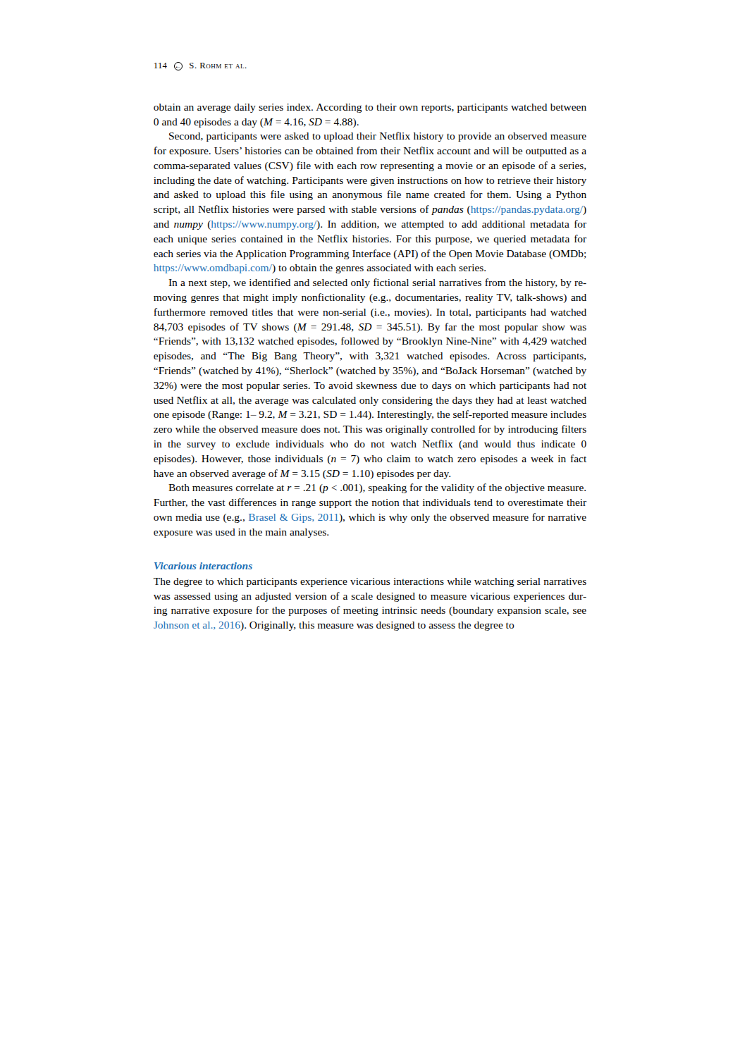114←S. Rohm et al.
obtain an average daily series index. According to their own reports, participants watched between 0 and 40 episodes a day (M = 4.16, SD = 4.88).
Second, participants were asked to upload their Netflix history to provide an observed measure for exposure. Users’ histories can be obtained from their Netflix account and will be outputted as a comma-separated values (CSV) file with each row representing a movie or an episode of a series, including the date of watching. Participants were given instructions on how to retrieve their history and asked to upload this file using an anonymous file name created for them. Using a Python script, all Netflix histories were parsed with stable versions of pandas (https://pandas.pydata.org/) and numpy (https://www.numpy.org/). In addition, we attempted to add additional metadata for each unique series contained in the Netflix histories. For this purpose, we queried metadata for each series via the Application Programming Interface (API) of the Open Movie Database (OMDb; https://www.omdbapi.com/) to obtain the genres associated with each series.
In a next step, we identified and selected only fictional serial narratives from the history, by removing genres that might imply nonfictionality (e.g., documentaries, reality TV, talk-shows) and furthermore removed titles that were non-serial (i.e., movies). In total, participants had watched 84,703 episodes of TV shows (M = 291.48, SD = 345.51). By far the most popular show was “Friends”, with 13,132 watched episodes, followed by “Brooklyn Nine-Nine” with 4,429 watched episodes, and “The Big Bang Theory”, with 3,321 watched episodes. Across participants, “Friends” (watched by 41%), “Sherlock” (watched by 35%), and “BoJack Horseman” (watched by 32%) were the most popular series. To avoid skewness due to days on which participants had not used Netflix at all, the average was calculated only considering the days they had at least watched one episode (Range: 1– 9.2, M = 3.21, SD = 1.44). Interestingly, the self-reported measure includes zero while the observed measure does not. This was originally controlled for by introducing filters in the survey to exclude individuals who do not watch Netflix (and would thus indicate 0 episodes). However, those individuals (n = 7) who claim to watch zero episodes a week in fact have an observed average of M = 3.15 (SD = 1.10) episodes per day.
Both measures correlate at r = .21 (p < .001), speaking for the validity of the objective measure. Further, the vast differences in range support the notion that individuals tend to overestimate their own media use (e.g., Brasel & Gips, 2011), which is why only the observed measure for narrative exposure was used in the main analyses.
Vicarious interactions
The degree to which participants experience vicarious interactions while watching serial narratives was assessed using an adjusted version of a scale designed to measure vicarious experiences during narrative exposure for the purposes of meeting intrinsic needs (boundary expansion scale, see Johnson et al., 2016). Originally, this measure was designed to assess the degree to